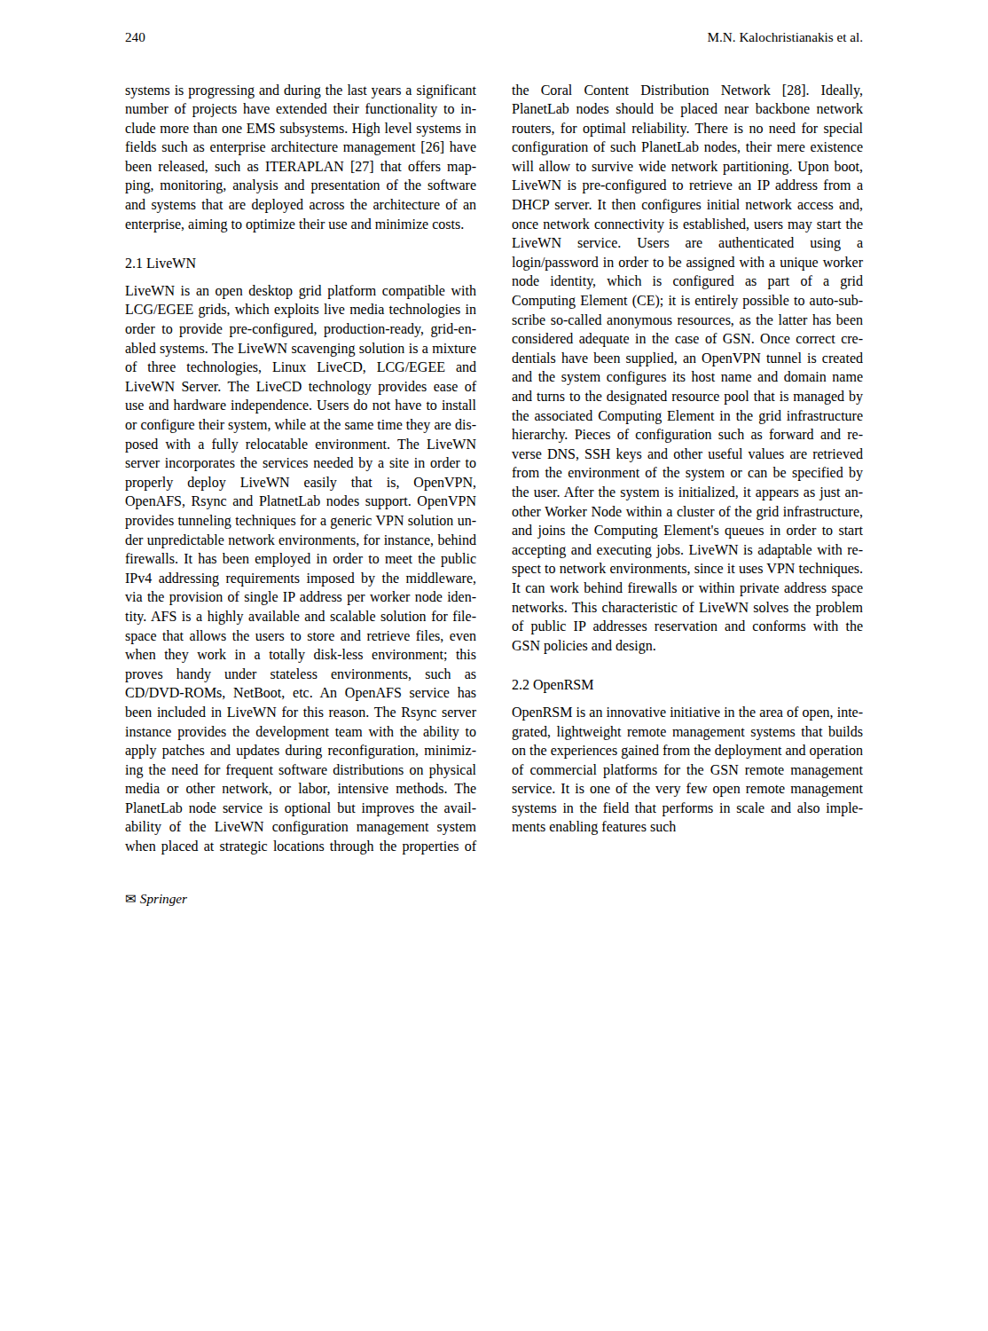240 M.N. Kalochristianakis et al.
systems is progressing and during the last years a significant number of projects have extended their functionality to include more than one EMS subsystems. High level systems in fields such as enterprise architecture management [26] have been released, such as ITERAPLAN [27] that offers mapping, monitoring, analysis and presentation of the software and systems that are deployed across the architecture of an enterprise, aiming to optimize their use and minimize costs.
2.1 LiveWN
LiveWN is an open desktop grid platform compatible with LCG/EGEE grids, which exploits live media technologies in order to provide pre-configured, production-ready, grid-enabled systems. The LiveWN scavenging solution is a mixture of three technologies, Linux LiveCD, LCG/EGEE and LiveWN Server. The LiveCD technology provides ease of use and hardware independence. Users do not have to install or configure their system, while at the same time they are disposed with a fully relocatable environment. The LiveWN server incorporates the services needed by a site in order to properly deploy LiveWN easily that is, OpenVPN, OpenAFS, Rsync and PlatnetLab nodes support. OpenVPN provides tunneling techniques for a generic VPN solution under unpredictable network environments, for instance, behind firewalls. It has been employed in order to meet the public IPv4 addressing requirements imposed by the middleware, via the provision of single IP address per worker node identity. AFS is a highly available and scalable solution for file-space that allows the users to store and retrieve files, even when they work in a totally disk-less environment; this proves handy under stateless environments, such as CD/DVD-ROMs, NetBoot, etc. An OpenAFS service has been included in LiveWN for this reason. The Rsync server instance provides the development team with the ability to apply patches and updates during reconfiguration, minimizing the need for frequent software distributions on physical media or other network, or labor, intensive methods. The PlanetLab node service is optional but improves the availability of the LiveWN configuration management system when placed at strategic locations through the properties of the Coral Content Distribution Network [28]. Ideally, PlanetLab nodes should be placed near backbone network routers, for optimal reliability. There is no need for special configuration of such PlanetLab nodes, their mere existence will allow to survive wide network partitioning. Upon boot, LiveWN is pre-configured to retrieve an IP address from a DHCP server. It then configures initial network access and, once network connectivity is established, users may start the LiveWN service. Users are authenticated using a login/password in order to be assigned with a unique worker node identity, which is configured as part of a grid Computing Element (CE); it is entirely possible to auto-subscribe so-called anonymous resources, as the latter has been considered adequate in the case of GSN. Once correct credentials have been supplied, an OpenVPN tunnel is created and the system configures its host name and domain name and turns to the designated resource pool that is managed by the associated Computing Element in the grid infrastructure hierarchy. Pieces of configuration such as forward and reverse DNS, SSH keys and other useful values are retrieved from the environment of the system or can be specified by the user. After the system is initialized, it appears as just another Worker Node within a cluster of the grid infrastructure, and joins the Computing Element's queues in order to start accepting and executing jobs. LiveWN is adaptable with respect to network environments, since it uses VPN techniques. It can work behind firewalls or within private address space networks. This characteristic of LiveWN solves the problem of public IP addresses reservation and conforms with the GSN policies and design.
2.2 OpenRSM
OpenRSM is an innovative initiative in the area of open, integrated, lightweight remote management systems that builds on the experiences gained from the deployment and operation of commercial platforms for the GSN remote management service. It is one of the very few open remote management systems in the field that performs in scale and also implements enabling features such
Springer